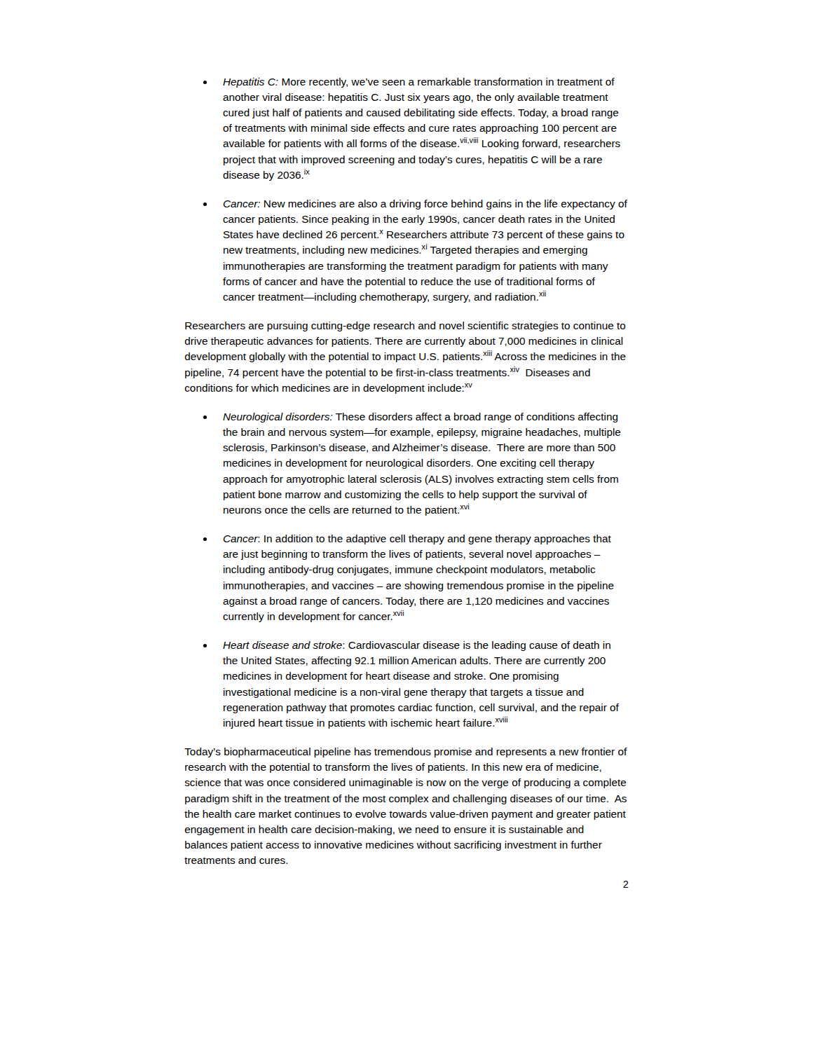Hepatitis C: More recently, we’ve seen a remarkable transformation in treatment of another viral disease: hepatitis C. Just six years ago, the only available treatment cured just half of patients and caused debilitating side effects. Today, a broad range of treatments with minimal side effects and cure rates approaching 100 percent are available for patients with all forms of the disease.vii,viii Looking forward, researchers project that with improved screening and today’s cures, hepatitis C will be a rare disease by 2036.ix
Cancer: New medicines are also a driving force behind gains in the life expectancy of cancer patients. Since peaking in the early 1990s, cancer death rates in the United States have declined 26 percent.x Researchers attribute 73 percent of these gains to new treatments, including new medicines.xi Targeted therapies and emerging immunotherapies are transforming the treatment paradigm for patients with many forms of cancer and have the potential to reduce the use of traditional forms of cancer treatment—including chemotherapy, surgery, and radiation.xii
Researchers are pursuing cutting-edge research and novel scientific strategies to continue to drive therapeutic advances for patients. There are currently about 7,000 medicines in clinical development globally with the potential to impact U.S. patients.xiii Across the medicines in the pipeline, 74 percent have the potential to be first-in-class treatments.xiv Diseases and conditions for which medicines are in development include:xv
Neurological disorders: These disorders affect a broad range of conditions affecting the brain and nervous system—for example, epilepsy, migraine headaches, multiple sclerosis, Parkinson’s disease, and Alzheimer’s disease. There are more than 500 medicines in development for neurological disorders. One exciting cell therapy approach for amyotrophic lateral sclerosis (ALS) involves extracting stem cells from patient bone marrow and customizing the cells to help support the survival of neurons once the cells are returned to the patient.xvi
Cancer: In addition to the adaptive cell therapy and gene therapy approaches that are just beginning to transform the lives of patients, several novel approaches – including antibody-drug conjugates, immune checkpoint modulators, metabolic immunotherapies, and vaccines – are showing tremendous promise in the pipeline against a broad range of cancers. Today, there are 1,120 medicines and vaccines currently in development for cancer.xvii
Heart disease and stroke: Cardiovascular disease is the leading cause of death in the United States, affecting 92.1 million American adults. There are currently 200 medicines in development for heart disease and stroke. One promising investigational medicine is a non-viral gene therapy that targets a tissue and regeneration pathway that promotes cardiac function, cell survival, and the repair of injured heart tissue in patients with ischemic heart failure.xviii
Today’s biopharmaceutical pipeline has tremendous promise and represents a new frontier of research with the potential to transform the lives of patients. In this new era of medicine, science that was once considered unimaginable is now on the verge of producing a complete paradigm shift in the treatment of the most complex and challenging diseases of our time. As the health care market continues to evolve towards value-driven payment and greater patient engagement in health care decision-making, we need to ensure it is sustainable and balances patient access to innovative medicines without sacrificing investment in further treatments and cures.
2